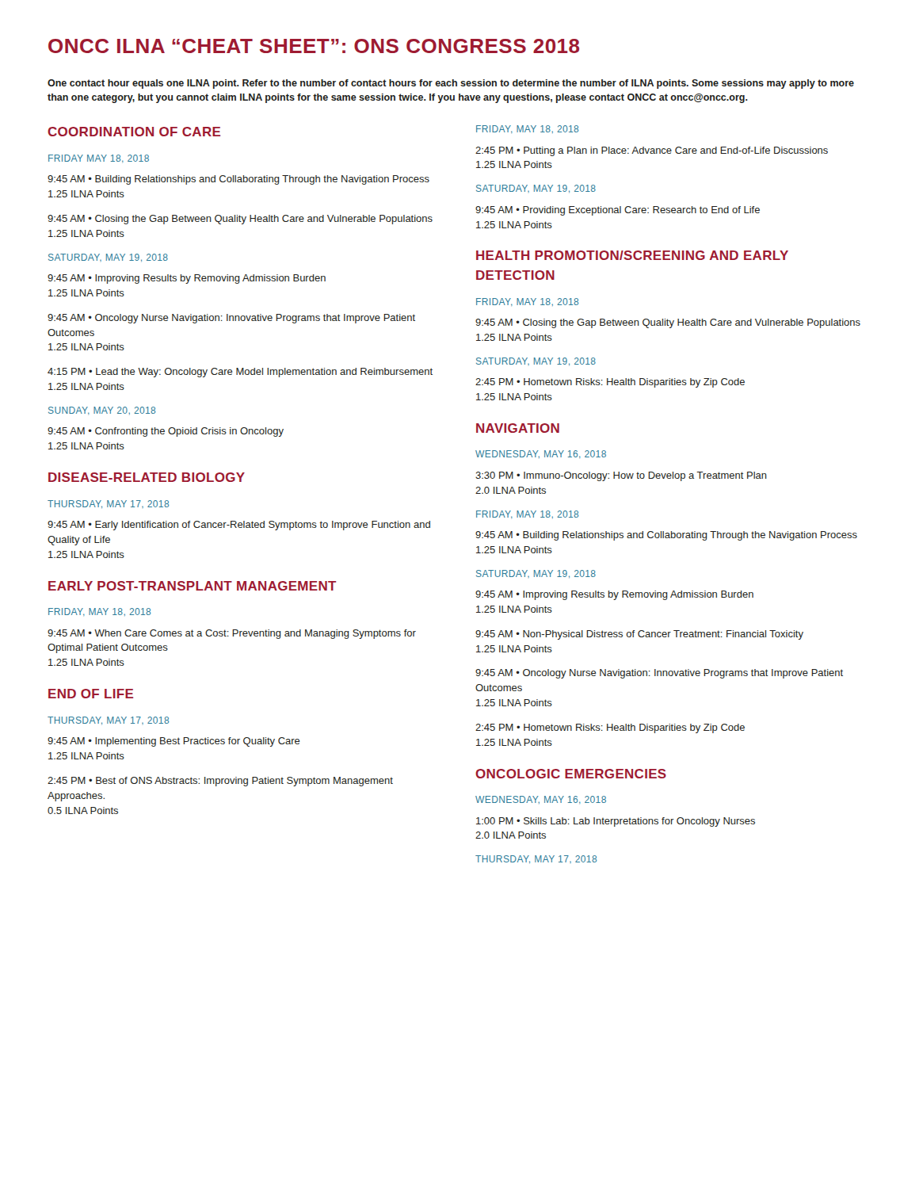ONCC ILNA “CHEAT SHEET”: ONS CONGRESS 2018
One contact hour equals one ILNA point. Refer to the number of contact hours for each session to determine the number of ILNA points. Some sessions may apply to more than one category, but you cannot claim ILNA points for the same session twice. If you have any questions, please contact ONCC at oncc@oncc.org.
COORDINATION OF CARE
FRIDAY MAY 18, 2018
9:45 AM • Building Relationships and Collaborating Through the Navigation Process
1.25 ILNA Points
9:45 AM • Closing the Gap Between Quality Health Care and Vulnerable Populations
1.25 ILNA Points
SATURDAY, MAY 19, 2018
9:45 AM • Improving Results by Removing Admission Burden
1.25 ILNA Points
9:45 AM • Oncology Nurse Navigation: Innovative Programs that Improve Patient Outcomes
1.25 ILNA Points
4:15 PM • Lead the Way: Oncology Care Model Implementation and Reimbursement
1.25 ILNA Points
SUNDAY, MAY 20, 2018
9:45 AM • Confronting the Opioid Crisis in Oncology
1.25 ILNA Points
DISEASE-RELATED BIOLOGY
THURSDAY, MAY 17, 2018
9:45 AM • Early Identification of Cancer-Related Symptoms to Improve Function and Quality of Life
1.25 ILNA Points
EARLY POST-TRANSPLANT MANAGEMENT
FRIDAY, MAY 18, 2018
9:45 AM • When Care Comes at a Cost: Preventing and Managing Symptoms for Optimal Patient Outcomes
1.25 ILNA Points
END OF LIFE
THURSDAY, MAY 17, 2018
9:45 AM • Implementing Best Practices for Quality Care
1.25 ILNA Points
2:45 PM • Best of ONS Abstracts: Improving Patient Symptom Management Approaches.
0.5 ILNA Points
FRIDAY, MAY 18, 2018
2:45 PM • Putting a Plan in Place: Advance Care and End-of-Life Discussions
1.25 ILNA Points
SATURDAY, MAY 19, 2018
9:45 AM • Providing Exceptional Care: Research to End of Life
1.25 ILNA Points
HEALTH PROMOTION/SCREENING AND EARLY DETECTION
FRIDAY, MAY 18, 2018
9:45 AM • Closing the Gap Between Quality Health Care and Vulnerable Populations
1.25 ILNA Points
SATURDAY, MAY 19, 2018
2:45 PM • Hometown Risks: Health Disparities by Zip Code
1.25 ILNA Points
NAVIGATION
WEDNESDAY, MAY 16, 2018
3:30 PM • Immuno-Oncology: How to Develop a Treatment Plan
2.0 ILNA Points
FRIDAY, MAY 18, 2018
9:45 AM • Building Relationships and Collaborating Through the Navigation Process
1.25 ILNA Points
SATURDAY, MAY 19, 2018
9:45 AM • Improving Results by Removing Admission Burden
1.25 ILNA Points
9:45 AM • Non-Physical Distress of Cancer Treatment: Financial Toxicity
1.25 ILNA Points
9:45 AM • Oncology Nurse Navigation: Innovative Programs that Improve Patient Outcomes
1.25 ILNA Points
2:45 PM • Hometown Risks: Health Disparities by Zip Code
1.25 ILNA Points
ONCOLOGIC EMERGENCIES
WEDNESDAY, MAY 16, 2018
1:00 PM • Skills Lab: Lab Interpretations for Oncology Nurses
2.0 ILNA Points
THURSDAY, MAY 17, 2018